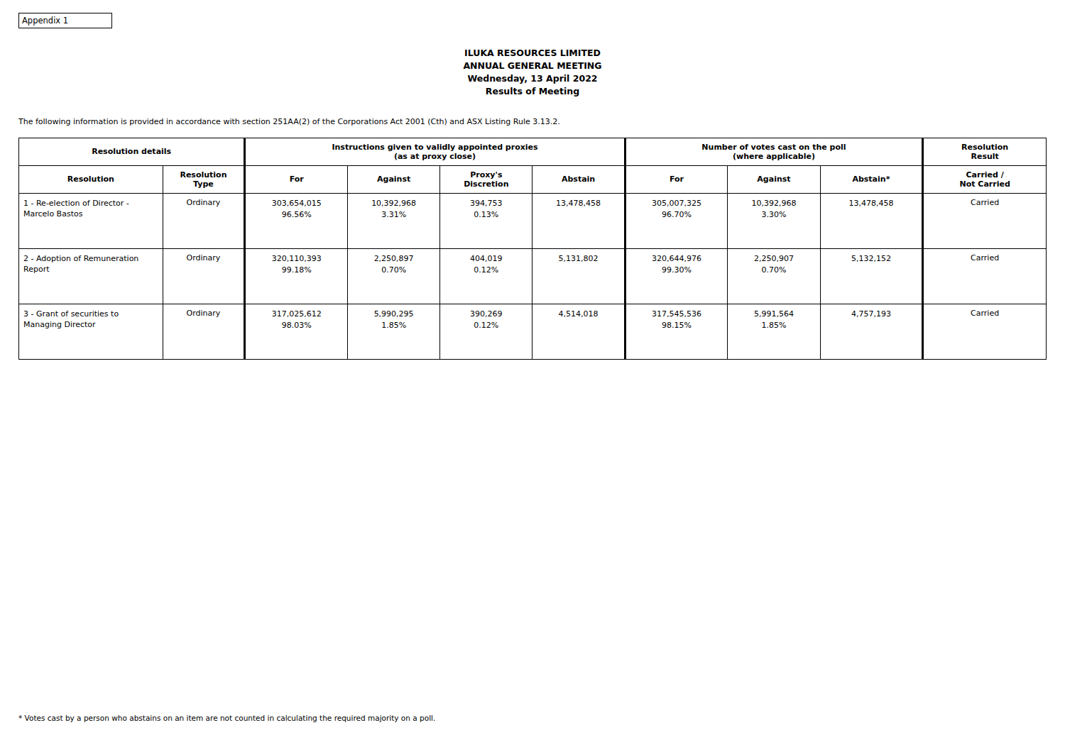Appendix 1
ILUKA RESOURCES LIMITED
ANNUAL GENERAL MEETING
Wednesday, 13 April 2022
Results of Meeting
The following information is provided in accordance with section 251AA(2) of the Corporations Act 2001 (Cth) and ASX Listing Rule 3.13.2.
| Resolution details | Instructions given to validly appointed proxies (as at proxy close) | Number of votes cast on the poll (where applicable) | Resolution Result |
| --- | --- | --- | --- |
| Resolution | Resolution Type | For | Against | Proxy's Discretion | Abstain | For | Against | Abstain* | Carried / Not Carried |
| 1 - Re-election of Director - Marcelo Bastos | Ordinary | 303,654,015 96.56% | 10,392,968 3.31% | 394,753 0.13% | 13,478,458 | 305,007,325 96.70% | 10,392,968 3.30% | 13,478,458 | Carried |
| 2 - Adoption of Remuneration Report | Ordinary | 320,110,393 99.18% | 2,250,897 0.70% | 404,019 0.12% | 5,131,802 | 320,644,976 99.30% | 2,250,907 0.70% | 5,132,152 | Carried |
| 3 - Grant of securities to Managing Director | Ordinary | 317,025,612 98.03% | 5,990,295 1.85% | 390,269 0.12% | 4,514,018 | 317,545,536 98.15% | 5,991,564 1.85% | 4,757,193 | Carried |
* Votes cast by a person who abstains on an item are not counted in calculating the required majority on a poll.